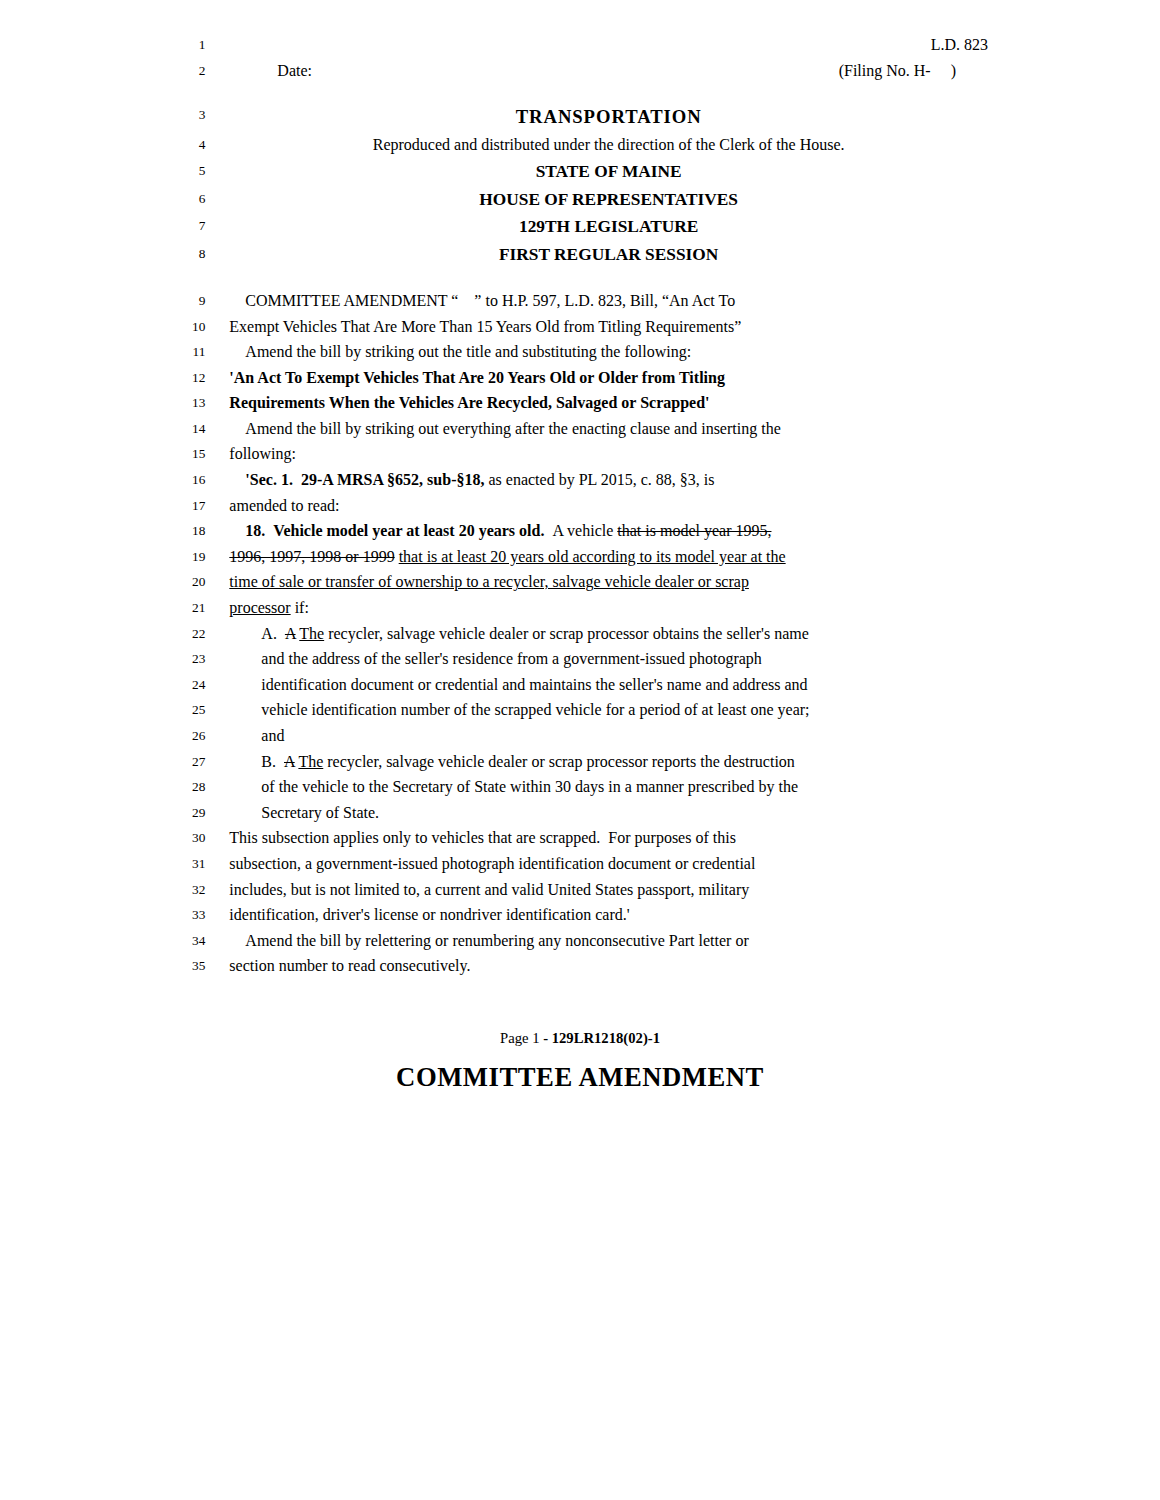1
L.D. 823
2
Date: (Filing No. H- )
3
TRANSPORTATION
4
Reproduced and distributed under the direction of the Clerk of the House.
5
STATE OF MAINE
6
HOUSE OF REPRESENTATIVES
7
129TH LEGISLATURE
8
FIRST REGULAR SESSION
9
COMMITTEE AMENDMENT “ ” to H.P. 597, L.D. 823, Bill, “An Act To
10
Exempt Vehicles That Are More Than 15 Years Old from Titling Requirements”
11
Amend the bill by striking out the title and substituting the following:
12
'An Act To Exempt Vehicles That Are 20 Years Old or Older from Titling
13
Requirements When the Vehicles Are Recycled, Salvaged or Scrapped'
14
Amend the bill by striking out everything after the enacting clause and inserting the
15
following:
16
'Sec. 1. 29-A MRSA §652, sub-§18, as enacted by PL 2015, c. 88, §3, is
17
amended to read:
18
18. Vehicle model year at least 20 years old. A vehicle that is model year 1995,
19
1996, 1997, 1998 or 1999 that is at least 20 years old according to its model year at the
20
time of sale or transfer of ownership to a recycler, salvage vehicle dealer or scrap
21
processor if:
22
A. A The recycler, salvage vehicle dealer or scrap processor obtains the seller's name
23
and the address of the seller's residence from a government-issued photograph
24
identification document or credential and maintains the seller's name and address and
25
vehicle identification number of the scrapped vehicle for a period of at least one year;
26
and
27
B. A The recycler, salvage vehicle dealer or scrap processor reports the destruction
28
of the vehicle to the Secretary of State within 30 days in a manner prescribed by the
29
Secretary of State.
30
This subsection applies only to vehicles that are scrapped. For purposes of this
31
subsection, a government-issued photograph identification document or credential
32
includes, but is not limited to, a current and valid United States passport, military
33
identification, driver's license or nondriver identification card.'
34
Amend the bill by relettering or renumbering any nonconsecutive Part letter or
35
section number to read consecutively.
Page 1 - 129LR1218(02)-1
COMMITTEE AMENDMENT